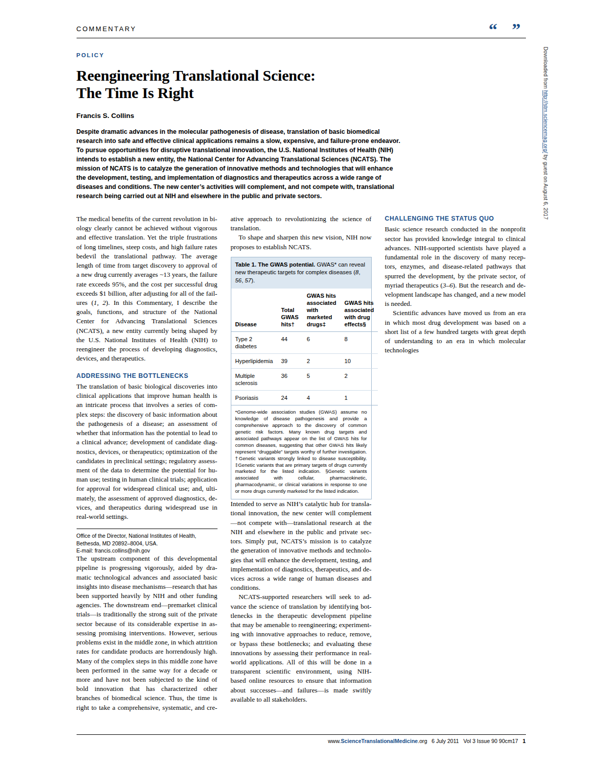Downloaded from http://stm.sciencemag.org/ by guest on August 6, 2017
COMMENTARY
“ ”
POLICY
Reengineering Translational Science:
The Time Is Right
Francis S. Collins
Despite dramatic advances in the molecular pathogenesis of disease, translation of basic biomedical research into safe and effective clinical applications remains a slow, expensive, and failure-prone endeavor. To pursue opportunities for disruptive translational innovation, the U.S. National Institutes of Health (NIH) intends to establish a new entity, the National Center for Advancing Translational Sciences (NCATS). The mission of NCATS is to catalyze the generation of innovative methods and technologies that will enhance the development, testing, and implementation of diagnostics and therapeutics across a wide range of diseases and conditions. The new center’s activities will complement, and not compete with, translational research being carried out at NIH and elsewhere in the public and private sectors.
The medical benefits of the current revolution in biology clearly cannot be achieved without vigorous and effective translation. Yet the triple frustrations of long timelines, steep costs, and high failure rates bedevil the translational pathway. The average length of time from target discovery to approval of a new drug currently averages ~13 years, the failure rate exceeds 95%, and the cost per successful drug exceeds $1 billion, after adjusting for all of the failures (1, 2). In this Commentary, I describe the goals, functions, and structure of the National Center for Advancing Translational Sciences (NCATS), a new entity currently being shaped by the U.S. National Institutes of Health (NIH) to reengineer the process of developing diagnostics, devices, and therapeutics.
ADDRESSING THE BOTTLENECKS
The translation of basic biological discoveries into clinical applications that improve human health is an intricate process that involves a series of complex steps: the discovery of basic information about the pathogenesis of a disease; an assessment of whether that information has the potential to lead to a clinical advance; development of candidate diagnostics, devices, or therapeutics; optimization of the candidates in preclinical settings; regulatory assessment of the data to determine the potential for human use; testing in human clinical trials; application for approval for widespread clinical use; and, ultimately, the assessment of approved diagnostics, devices, and therapeutics during widespread use in real-world settings.
Office of the Director, National Institutes of Health,
Bethesda, MD 20892–8004, USA.
E-mail: francis.collins@nih.gov
The upstream component of this developmental pipeline is progressing vigorously, aided by dramatic technological advances and associated basic insights into disease mechanisms—research that has been supported heavily by NIH and other funding agencies. The downstream end—premarket clinical trials—is traditionally the strong suit of the private sector because of its considerable expertise in assessing promising interventions. However, serious problems exist in the middle zone, in which attrition rates for candidate products are horrendously high. Many of the complex steps in this middle zone have been performed in the same way for a decade or more and have not been subjected to the kind of bold innovation that has characterized other branches of biomedical science. Thus, the time is right to take a comprehensive, systematic, and creative approach to revolutionizing the science of translation.
To shape and sharpen this new vision, NIH now proposes to establish NCATS.
Table 1. The GWAS potential. GWAS* can reveal new therapeutic targets for complex diseases (8, 56, 57).
| Disease | Total GWAS hits† | GWAS hits associated with marketed drugs‡ | GWAS hits associated with drug effects§ |
| --- | --- | --- | --- |
| Type 2 diabetes | 44 | 6 | 8 |
| Hyperlipidemia | 39 | 2 | 10 |
| Multiple sclerosis | 36 | 5 | 2 |
| Psoriasis | 24 | 4 | 1 |
*Genome-wide association studies (GWAS) assume no knowledge of disease pathogenesis and provide a comprehensive approach to the discovery of common genetic risk factors. Many known drug targets and associated pathways appear on the list of GWAS hits for common diseases, suggesting that other GWAS hits likely represent “druggable” targets worthy of further investigation. †Genetic variants strongly linked to disease susceptibility. ‡Genetic variants that are primary targets of drugs currently marketed for the listed indication. §Genetic variants associated with cellular, pharmacokinetic, pharmacodynamic, or clinical variations in response to one or more drugs currently marketed for the listed indication.
Intended to serve as NIH’s catalytic hub for translational innovation, the new center will complement—not compete with—translational research at the NIH and elsewhere in the public and private sectors. Simply put, NCATS’s mission is to catalyze the generation of innovative methods and technologies that will enhance the development, testing, and implementation of diagnostics, therapeutics, and devices across a wide range of human diseases and conditions.
NCATS-supported researchers will seek to advance the science of translation by identifying bottlenecks in the therapeutic development pipeline that may be amenable to reengineering; experimenting with innovative approaches to reduce, remove, or bypass these bottlenecks; and evaluating these innovations by assessing their performance in real-world applications. All of this will be done in a transparent scientific environment, using NIH-based online resources to ensure that information about successes—and failures—is made swiftly available to all stakeholders.
CHALLENGING THE STATUS QUO
Basic science research conducted in the nonprofit sector has provided knowledge integral to clinical advances. NIH-supported scientists have played a fundamental role in the discovery of many receptors, enzymes, and disease-related pathways that spurred the development, by the private sector, of myriad therapeutics (3–6). But the research and development landscape has changed, and a new model is needed.
Scientific advances have moved us from an era in which most drug development was based on a short list of a few hundred targets with great depth of understanding to an era in which molecular technologies
www.ScienceTranslationalMedicine.org 6 July 2011 Vol 3 Issue 90 90cm17 1